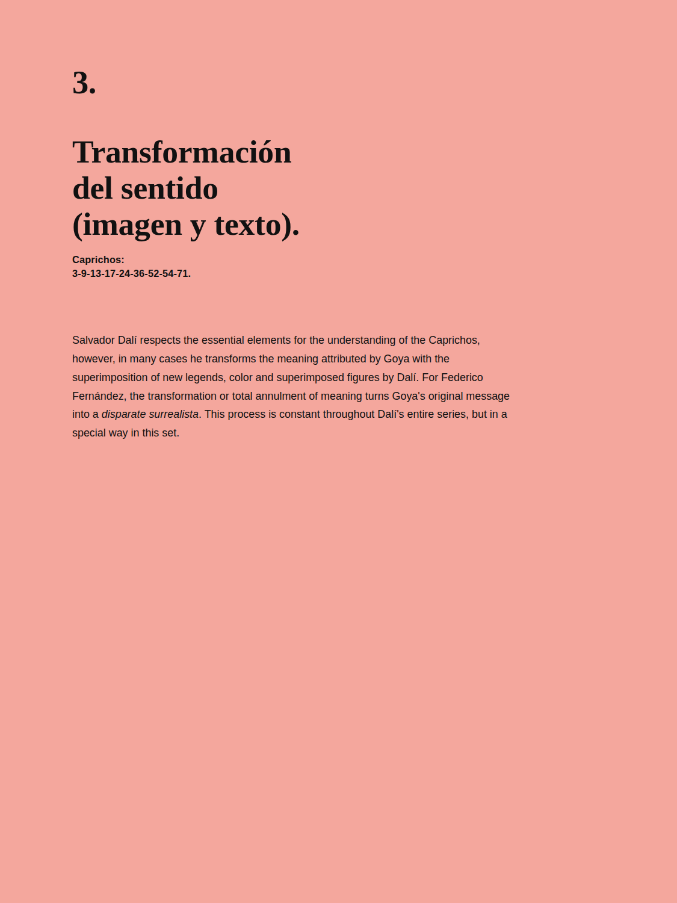3.
Transformación
del sentido
(imagen y texto).
Caprichos:
3-9-13-17-24-36-52-54-71.
Salvador Dalí respects the essential elements for the understanding of the Caprichos, however, in many cases he transforms the meaning attributed by Goya with the superimposition of new legends, color and superimposed figures by Dalí. For Federico Fernández, the transformation or total annulment of meaning turns Goya's original message into a disparate surrealista. This process is constant throughout Dalí's entire series, but in a special way in this set.